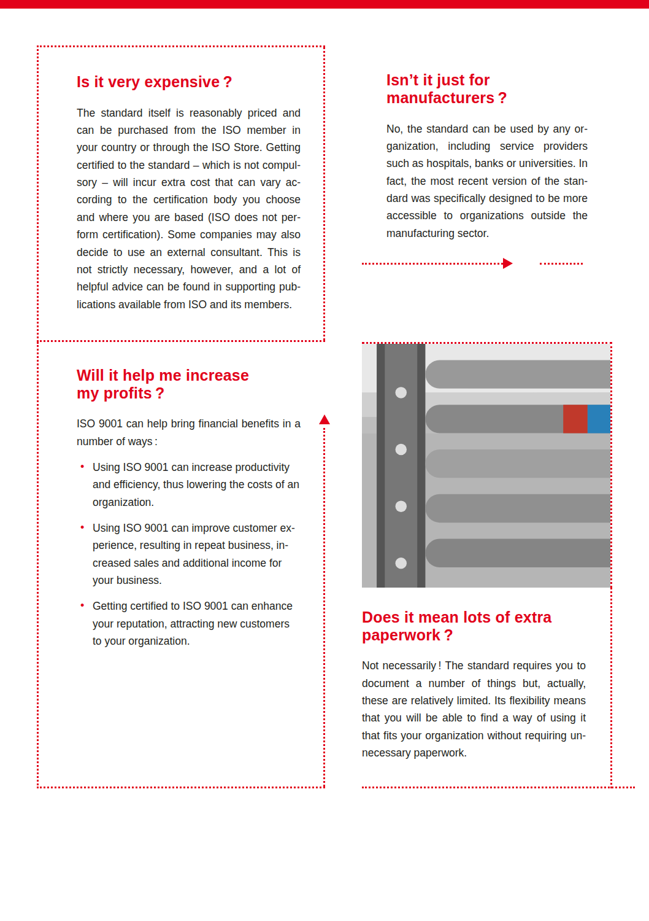Is it very expensive ?
The standard itself is reasonably priced and can be purchased from the ISO member in your country or through the ISO Store. Getting certified to the standard – which is not compulsory – will incur extra cost that can vary according to the certification body you choose and where you are based (ISO does not perform certification). Some companies may also decide to use an external consultant. This is not strictly necessary, however, and a lot of helpful advice can be found in supporting publications available from ISO and its members.
Isn’t it just for
manufacturers ?
No, the standard can be used by any organization, including service providers such as hospitals, banks or universities. In fact, the most recent version of the standard was specifically designed to be more accessible to organizations outside the manufacturing sector.
Will it help me increase
my profits ?
ISO 9001 can help bring financial benefits in a number of ways :
Using ISO 9001 can increase productivity and efficiency, thus lowering the costs of an organization.
Using ISO 9001 can improve customer experience, resulting in repeat business, increased sales and additional income for your business.
Getting certified to ISO 9001 can enhance your reputation, attracting new customers to your organization.
Does it mean lots of extra
paperwork ?
Not necessarily ! The standard requires you to document a number of things but, actually, these are relatively limited. Its flexibility means that you will be able to find a way of using it that fits your organization without requiring unnecessary paperwork.